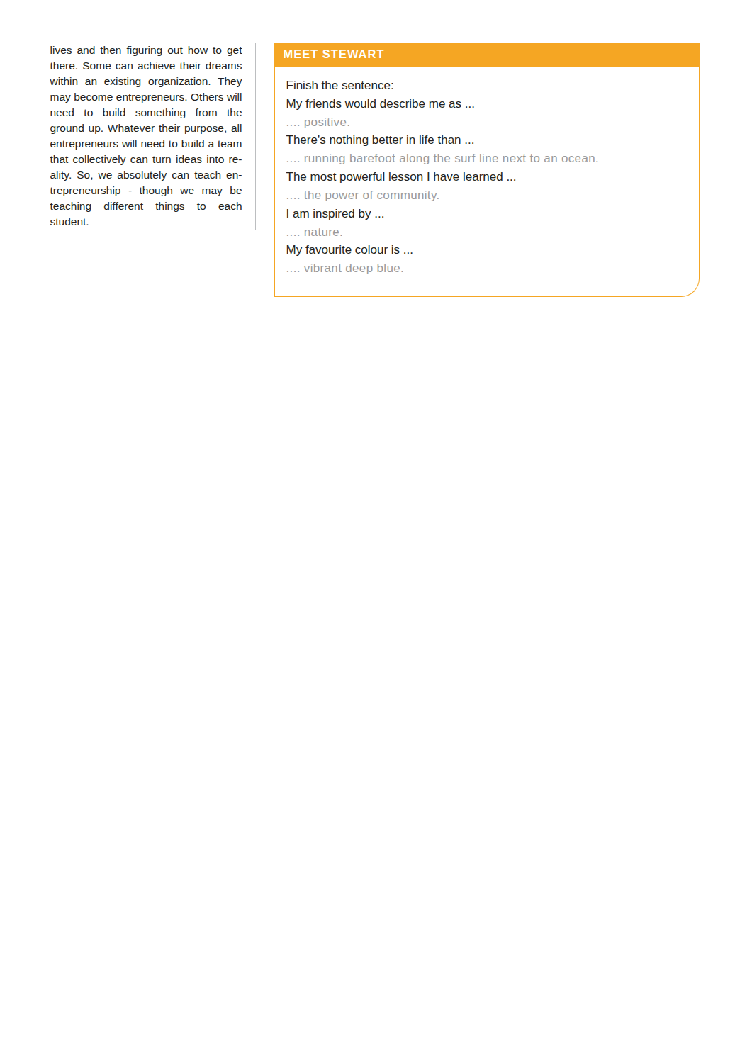lives and then figuring out how to get there. Some can achieve their dreams within an existing organization. They may become entrepreneurs. Others will need to build something from the ground up. Whatever their purpose, all entrepreneurs will need to build a team that collectively can turn ideas into reality. So, we absolutely can teach entrepreneurship - though we may be teaching different things to each student.
Meet Stewart
Finish the sentence:
My friends would describe me as ...
.... positive.
There's nothing better in life than ...
.... running barefoot along the surf line next to an ocean.
The most powerful lesson I have learned ...
.... the power of community.
I am inspired by ...
.... nature.
My favourite colour is ...
.... vibrant deep blue.